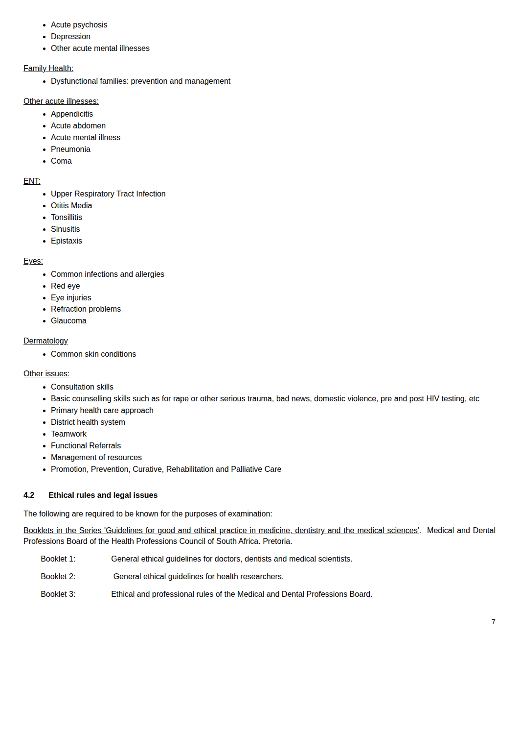Acute psychosis
Depression
Other acute mental illnesses
Family Health:
Dysfunctional families: prevention and management
Other acute illnesses:
Appendicitis
Acute abdomen
Acute mental illness
Pneumonia
Coma
ENT:
Upper Respiratory Tract Infection
Otitis Media
Tonsillitis
Sinusitis
Epistaxis
Eyes:
Common infections and allergies
Red eye
Eye injuries
Refraction problems
Glaucoma
Dermatology
Common skin conditions
Other issues:
Consultation skills
Basic counselling skills such as for rape or other serious trauma, bad news, domestic violence, pre and post HIV testing, etc
Primary health care approach
District health system
Teamwork
Functional Referrals
Management of resources
Promotion, Prevention, Curative, Rehabilitation and Palliative Care
4.2 Ethical rules and legal issues
The following are required to be known for the purposes of examination:
Booklets in the Series 'Guidelines for good and ethical practice in medicine, dentistry and the medical sciences'. Medical and Dental Professions Board of the Health Professions Council of South Africa. Pretoria.
Booklet 1:
General ethical guidelines for doctors, dentists and medical scientists.
Booklet 2:
General ethical guidelines for health researchers.
Booklet 3:
Ethical and professional rules of the Medical and Dental Professions Board.
7